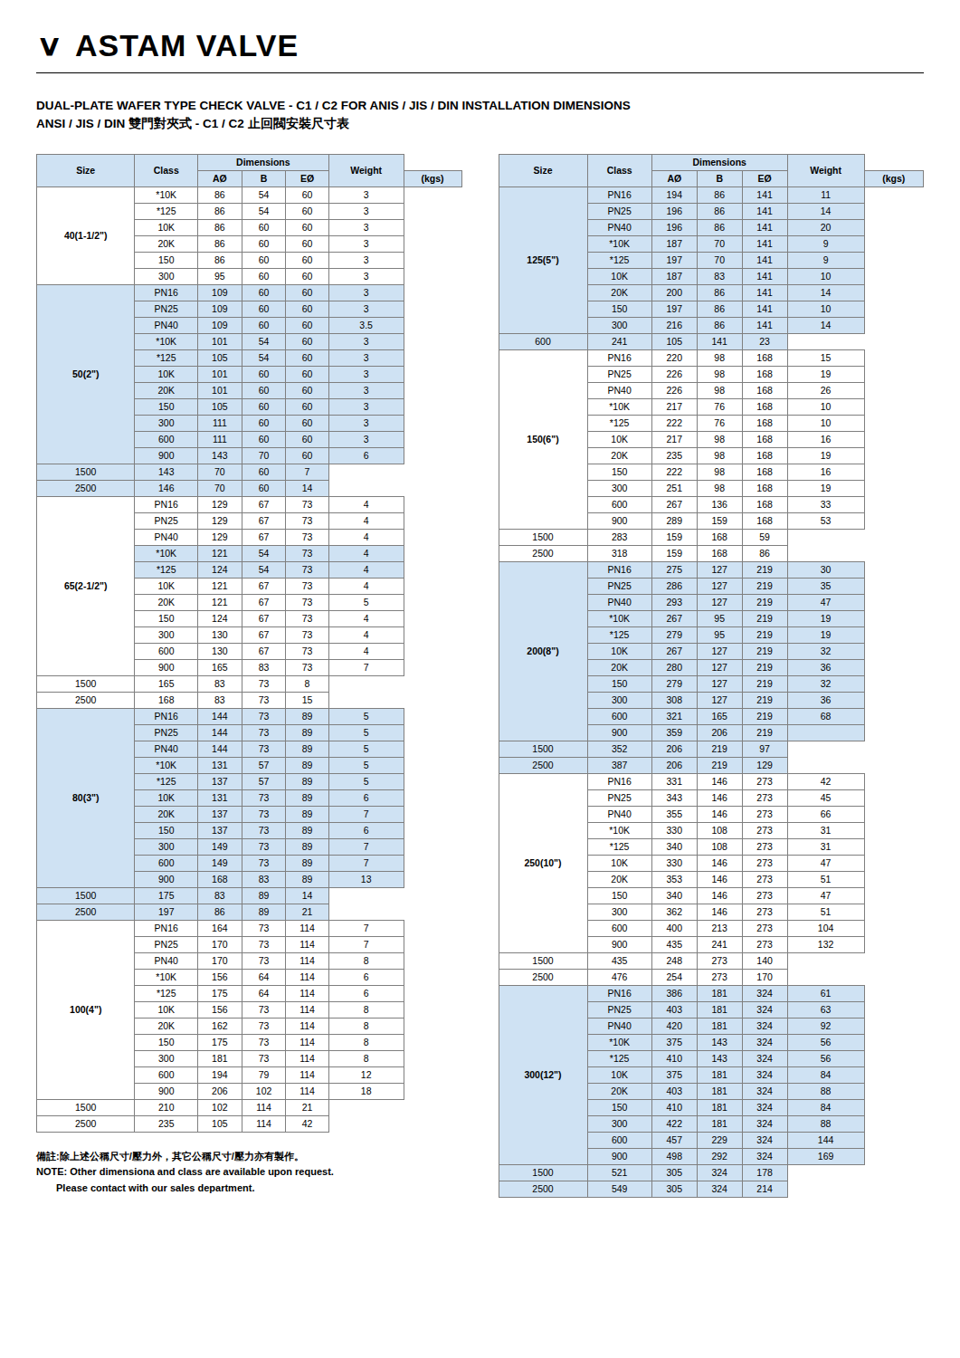∨ ASTAM VALVE
DUAL-PLATE WAFER TYPE CHECK VALVE - C1 / C2 FOR ANIS / JIS / DIN INSTALLATION DIMENSIONS
ANSI / JIS / DIN 雙門對夾式 - C1 / C2 止回閥安裝尺寸表
| Size | Class | Dimensions | Weight |
| --- | --- | --- | --- |
| AØ | B | EØ | (kgs) |
| 40(1-1/2") | *10K | 86 | 54 | 60 | 3 |
| *125 | 86 | 54 | 60 | 3 |
| 10K | 86 | 60 | 60 | 3 |
| 20K | 86 | 60 | 60 | 3 |
| 150 | 86 | 60 | 60 | 3 |
| 300 | 95 | 60 | 60 | 3 |
| 50(2") | PN16 | 109 | 60 | 60 | 3 |
| PN25 | 109 | 60 | 60 | 3 |
| PN40 | 109 | 60 | 60 | 3.5 |
| *10K | 101 | 54 | 60 | 3 |
| *125 | 105 | 54 | 60 | 3 |
| 10K | 101 | 60 | 60 | 3 |
| 20K | 101 | 60 | 60 | 3 |
| 150 | 105 | 60 | 60 | 3 |
| 300 | 111 | 60 | 60 | 3 |
| 600 | 111 | 60 | 60 | 3 |
| 900 | 143 | 70 | 60 | 6 |
| 1500 | 143 | 70 | 60 | 7 |
| 2500 | 146 | 70 | 60 | 14 |
| 65(2-1/2") | PN16 | 129 | 67 | 73 | 4 |
| PN25 | 129 | 67 | 73 | 4 |
| PN40 | 129 | 67 | 73 | 4 |
| *10K | 121 | 54 | 73 | 4 |
| *125 | 124 | 54 | 73 | 4 |
| 10K | 121 | 67 | 73 | 4 |
| 20K | 121 | 67 | 73 | 5 |
| 150 | 124 | 67 | 73 | 4 |
| 300 | 130 | 67 | 73 | 4 |
| 600 | 130 | 67 | 73 | 4 |
| 900 | 165 | 83 | 73 | 7 |
| 1500 | 165 | 83 | 73 | 8 |
| 2500 | 168 | 83 | 73 | 15 |
| 80(3") | PN16 | 144 | 73 | 89 | 5 |
| PN25 | 144 | 73 | 89 | 5 |
| PN40 | 144 | 73 | 89 | 5 |
| *10K | 131 | 57 | 89 | 5 |
| *125 | 137 | 57 | 89 | 5 |
| 10K | 131 | 73 | 89 | 6 |
| 20K | 137 | 73 | 89 | 7 |
| 150 | 137 | 73 | 89 | 6 |
| 300 | 149 | 73 | 89 | 7 |
| 600 | 149 | 73 | 89 | 7 |
| 900 | 168 | 83 | 89 | 13 |
| 1500 | 175 | 83 | 89 | 14 |
| 2500 | 197 | 86 | 89 | 21 |
| 100(4") | PN16 | 164 | 73 | 114 | 7 |
| PN25 | 170 | 73 | 114 | 7 |
| PN40 | 170 | 73 | 114 | 8 |
| *10K | 156 | 64 | 114 | 6 |
| *125 | 175 | 64 | 114 | 6 |
| 10K | 156 | 73 | 114 | 8 |
| 20K | 162 | 73 | 114 | 8 |
| 150 | 175 | 73 | 114 | 8 |
| 300 | 181 | 73 | 114 | 8 |
| 600 | 194 | 79 | 114 | 12 |
| 900 | 206 | 102 | 114 | 18 |
| 1500 | 210 | 102 | 114 | 21 |
| 2500 | 235 | 105 | 114 | 42 |
備註:除上述公稱尺寸/壓力外，其它公稱尺寸/壓力亦有製作。
NOTE: Other dimensiona and class are available upon request.
Please contact with our sales department.
| Size | Class | Dimensions | Weight |
| --- | --- | --- | --- |
| AØ | B | EØ | (kgs) |
| 125(5") | PN16 | 194 | 86 | 141 | 11 |
| PN25 | 196 | 86 | 141 | 14 |
| PN40 | 196 | 86 | 141 | 20 |
| *10K | 187 | 70 | 141 | 9 |
| *125 | 197 | 70 | 141 | 9 |
| 10K | 187 | 83 | 141 | 10 |
| 20K | 200 | 86 | 141 | 14 |
| 150 | 197 | 86 | 141 | 10 |
| 300 | 216 | 86 | 141 | 14 |
| 600 | 241 | 105 | 141 | 23 |
| 150(6") | PN16 | 220 | 98 | 168 | 15 |
| PN25 | 226 | 98 | 168 | 19 |
| PN40 | 226 | 98 | 168 | 26 |
| *10K | 217 | 76 | 168 | 10 |
| *125 | 222 | 76 | 168 | 10 |
| 10K | 217 | 98 | 168 | 16 |
| 20K | 235 | 98 | 168 | 19 |
| 150 | 222 | 98 | 168 | 16 |
| 300 | 251 | 98 | 168 | 19 |
| 600 | 267 | 136 | 168 | 33 |
| 900 | 289 | 159 | 168 | 53 |
| 1500 | 283 | 159 | 168 | 59 |
| 2500 | 318 | 159 | 168 | 86 |
| 200(8") | PN16 | 275 | 127 | 219 | 30 |
| PN25 | 286 | 127 | 219 | 35 |
| PN40 | 293 | 127 | 219 | 47 |
| *10K | 267 | 95 | 219 | 19 |
| *125 | 279 | 95 | 219 | 19 |
| 10K | 267 | 127 | 219 | 32 |
| 20K | 280 | 127 | 219 | 36 |
| 150 | 279 | 127 | 219 | 32 |
| 300 | 308 | 127 | 219 | 36 |
| 600 | 321 | 165 | 219 | 68 |
| 900 | 359 | 206 | 219 | |
| 1500 | 352 | 206 | 219 | 97 |
| 2500 | 387 | 206 | 219 | 129 |
| 250(10") | PN16 | 331 | 146 | 273 | 42 |
| PN25 | 343 | 146 | 273 | 45 |
| PN40 | 355 | 146 | 273 | 66 |
| *10K | 330 | 108 | 273 | 31 |
| *125 | 340 | 108 | 273 | 31 |
| 10K | 330 | 146 | 273 | 47 |
| 20K | 353 | 146 | 273 | 51 |
| 150 | 340 | 146 | 273 | 47 |
| 300 | 362 | 146 | 273 | 51 |
| 600 | 400 | 213 | 273 | 104 |
| 900 | 435 | 241 | 273 | 132 |
| 1500 | 435 | 248 | 273 | 140 |
| 2500 | 476 | 254 | 273 | 170 |
| 300(12") | PN16 | 386 | 181 | 324 | 61 |
| PN25 | 403 | 181 | 324 | 63 |
| PN40 | 420 | 181 | 324 | 92 |
| *10K | 375 | 143 | 324 | 56 |
| *125 | 410 | 143 | 324 | 56 |
| 10K | 375 | 181 | 324 | 84 |
| 20K | 403 | 181 | 324 | 88 |
| 150 | 410 | 181 | 324 | 84 |
| 300 | 422 | 181 | 324 | 88 |
| 600 | 457 | 229 | 324 | 144 |
| 900 | 498 | 292 | 324 | 169 |
| 1500 | 521 | 305 | 324 | 178 |
| 2500 | 549 | 305 | 324 | 214 |